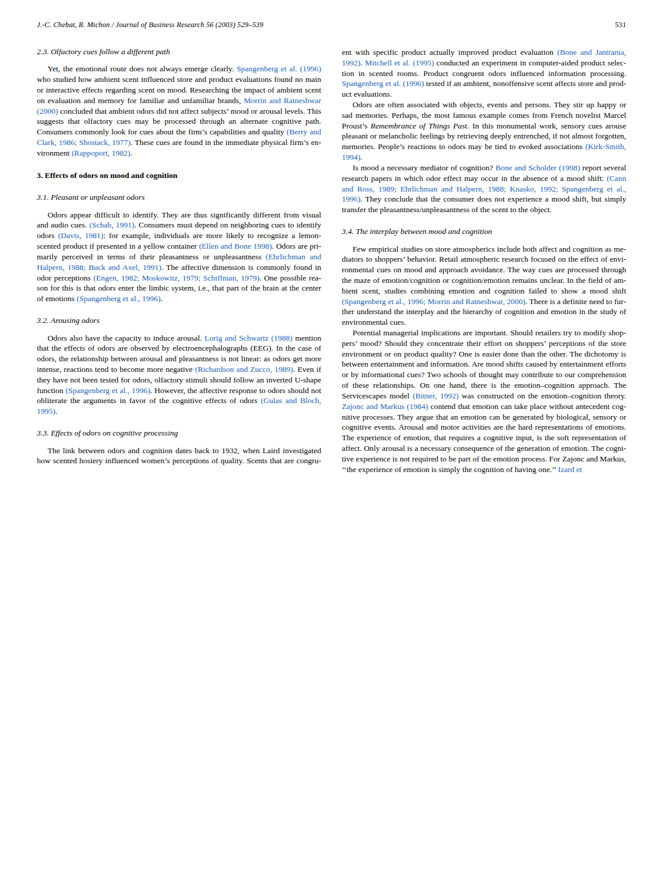J.-C. Chebat, R. Michon / Journal of Business Research 56 (2003) 529–539 531
2.3. Olfactory cues follow a different path
Yet, the emotional route does not always emerge clearly. Spangenberg et al. (1996) who studied how ambient scent influenced store and product evaluations found no main or interactive effects regarding scent on mood. Researching the impact of ambient scent on evaluation and memory for familiar and unfamiliar brands, Morrin and Ratneshwar (2000) concluded that ambient odors did not affect subjects’ mood or arousal levels. This suggests that olfactory cues may be processed through an alternate cognitive path. Consumers commonly look for cues about the firm’s capabilities and quality (Berry and Clark, 1986; Shostack, 1977). These cues are found in the immediate physical firm’s environment (Rappoport, 1982).
3. Effects of odors on mood and cognition
3.1. Pleasant or unpleasant odors
Odors appear difficult to identify. They are thus significantly different from visual and audio cues. (Schab, 1991). Consumers must depend on neighboring cues to identify odors (Davis, 1981): for example, individuals are more likely to recognize a lemon-scented product if presented in a yellow container (Ellen and Bone 1998). Odors are primarily perceived in terms of their pleasantness or unpleasantness (Ehrlichman and Halpern, 1988; Buck and Axel, 1991). The affective dimension is commonly found in odor perceptions (Engen, 1982; Moskowitz, 1979; Schiffman, 1979). One possible reason for this is that odors enter the limbic system, i.e., that part of the brain at the center of emotions (Spangenberg et al., 1996).
3.2. Arousing odors
Odors also have the capacity to induce arousal. Lorig and Schwartz (1988) mention that the effects of odors are observed by electroencephalographs (EEG). In the case of odors, the relationship between arousal and pleasantness is not linear: as odors get more intense, reactions tend to become more negative (Richardson and Zucco, 1989). Even if they have not been tested for odors, olfactory stimuli should follow an inverted U-shape function (Spangenberg et al., 1996). However, the affective response to odors should not obliterate the arguments in favor of the cognitive effects of odors (Gulas and Bloch, 1995).
3.3. Effects of odors on cognitive processing
The link between odors and cognition dates back to 1932, when Laird investigated how scented hosiery influenced women’s perceptions of quality. Scents that are congruent with specific product actually improved product evaluation (Bone and Jantrania, 1992). Mitchell et al. (1995) conducted an experiment in computer-aided product selection in scented rooms. Product congruent odors influenced information processing. Spangenberg et al. (1996) tested if an ambient, nonoffensive scent affects store and product evaluations.
Odors are often associated with objects, events and persons. They stir up happy or sad memories. Perhaps, the most famous example comes from French novelist Marcel Proust’s Remembrance of Things Past. In this monumental work, sensory cues arouse pleasant or melancholic feelings by retrieving deeply entrenched, if not almost forgotten, memories. People’s reactions to odors may be tied to evoked associations (Kirk-Smith, 1994).
Is mood a necessary mediator of cognition? Bone and Scholder (1998) report several research papers in which odor effect may occur in the absence of a mood shift: (Cann and Ross, 1989; Ehrlichman and Halpern, 1988; Knasko, 1992; Spangenberg et al., 1996). They conclude that the consumer does not experience a mood shift, but simply transfer the pleasantness/unpleasantness of the scent to the object.
3.4. The interplay between mood and cognition
Few empirical studies on store atmospherics include both affect and cognition as mediators to shoppers’ behavior. Retail atmospheric research focused on the effect of environmental cues on mood and approach avoidance. The way cues are processed through the maze of emotion/cognition or cognition/emotion remains unclear. In the field of ambient scent, studies combining emotion and cognition failed to show a mood shift (Spangenberg et al., 1996; Morrin and Ratneshwar, 2000). There is a definite need to further understand the interplay and the hierarchy of cognition and emotion in the study of environmental cues.
Potential managerial implications are important. Should retailers try to modify shoppers’ mood? Should they concentrate their effort on shoppers’ perceptions of the store environment or on product quality? One is easier done than the other. The dichotomy is between entertainment and information. Are mood shifts caused by entertainment efforts or by informational cues? Two schools of thought may contribute to our comprehension of these relationships. On one hand, there is the emotion–cognition approach. The Servicescapes model (Bitner, 1992) was constructed on the emotion–cognition theory. Zajonc and Markus (1984) contend that emotion can take place without antecedent cognitive processes. They argue that an emotion can be generated by biological, sensory or cognitive events. Arousal and motor activities are the hard representations of emotions. The experience of emotion, that requires a cognitive input, is the soft representation of affect. Only arousal is a necessary consequence of the generation of emotion. The cognitive experience is not required to be part of the emotion process. For Zajonc and Markus, ‘‘the experience of emotion is simply the cognition of having one.’’ Izard et